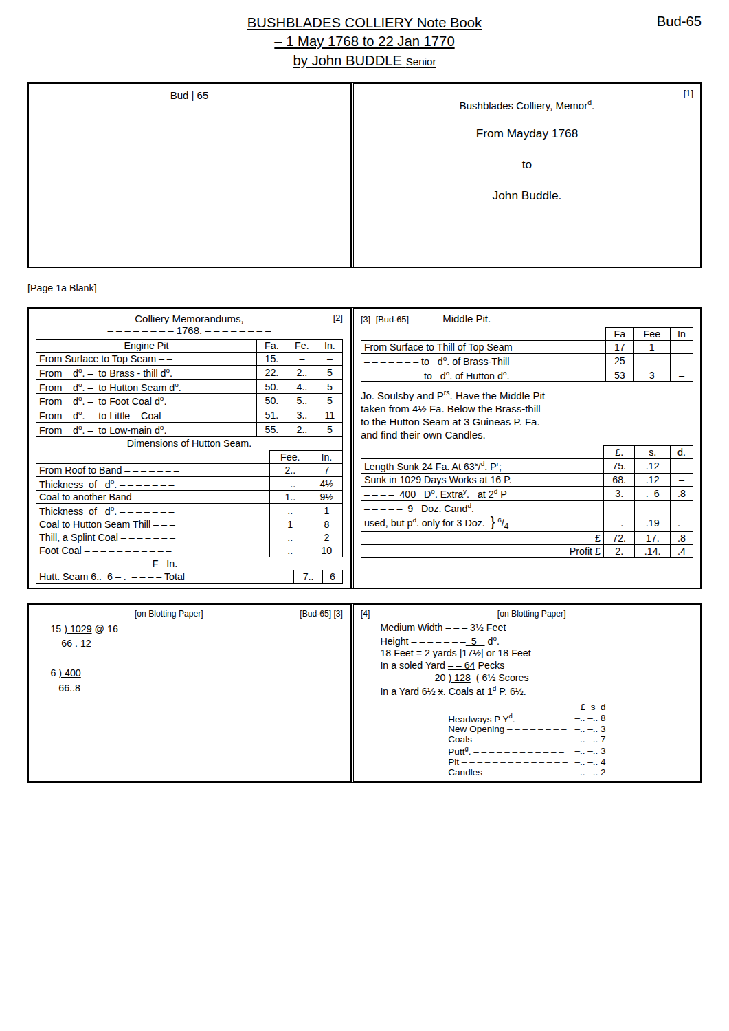Bud-65
BUSHBLADES COLLIERY Note Book
– 1 May 1768 to 22 Jan 1770
by John BUDDLE Senior
Bud | 65
[1]
Bushblades Colliery, Memord.
From Mayday 1768
to
John Buddle.
[Page 1a Blank]
[2]
Colliery Memorandums,
– – – – – – – – 1768. – – – – – – – –
| Engine Pit | Fa. | Fe. | In. |
| --- | --- | --- | --- |
| From Surface to Top Seam – – | 15. | – | – |
| From d o . – to Brass - thill d o . | 22. | 2.. | 5 |
| From d o . – to Hutton Seam d o . | 50. | 4.. | 5 |
| From d o . – to Foot Coal d o . | 50. | 5.. | 5 |
| From d o . – to Little – Coal – | 51. | 3.. | 11 |
| From d o . – to Low-main d o . | 55. | 2.. | 5 |
| Dimensions of Hutton Seam. |
| | Fee. | In. |
| --- | --- | --- |
| From Roof to Band – – – – – – – | 2.. | 7 |
| Thickness of d o . – – – – – – – | –.. | 4½ |
| Coal to another Band – – – – – | 1.. | 9½ |
| Thickness of d o . – – – – – – – | .. | 1 |
| Coal to Hutton Seam Thill – – – | 1 | 8 |
| Thill, a Splint Coal – – – – – – – | .. | 2 |
| Foot Coal – – – – – – – – – – – | .. | 10 |
| F In. | | |
| Hutt. Seam 6.. 6 – . – – – – Total | 7.. | 6 |
[3] [Bud-65] Middle Pit.
| | Fa | Fee | In |
| --- | --- | --- | --- |
| From Surface to Thill of Top Seam | 17 | 1 | – |
| – – – – – – – to d o . of Brass-Thill | 25 | – | – |
| – – – – – – – to d o . of Hutton d o . | 53 | 3 | – |
Jo. Soulsby and Prs. Have the Middle Pit
taken from 4½ Fa. Below the Brass-thill
to the Hutton Seam at 3 Guineas P. Fa.
and find their own Candles.
| | £. | s. | d. |
| --- | --- | --- | --- |
| Length Sunk 24 Fa. At 63 s / d . P r ; | 75. | .12 | – |
| Sunk in 1029 Days Works at 16 P. | 68. | .12 | – |
| – – – – 400 D o . Extra y . at 2 d P | 3. | . 6 | .8 |
| – – – – – 9 Doz. Cand d . | | | |
| used, but p d . only for 3 Doz. } 6 / 4 | –. | .19 | .– |
| £ | 72. | 17. | .8 |
| Profit £ | 2. | .14. | .4 |
[Bud-65] [3] [on Blotting Paper]
15 ) 1029 @ 16
66 . 12
6 ) 400
66..8
[4] [on Blotting Paper]
Medium Width – – – 3½ Feet
Height – – – – – – – 5 do.
18 Feet = 2 yards |17½| or 18 Feet
In a soled Yard – – 64 Pecks
20 ) 128 ( 6½ Scores
In a Yard 6½ x. Coals at 1d P. 6½.
| | £ s d |
| Headways P Y d . – – – – – – – | –.. –.. 8 |
| New Opening – – – – – – – – | –.. –.. 3 |
| Coals – – – – – – – – – – – – | –.. –.. 7 |
| Putt g . – – – – – – – – – – – – | –.. –.. 3 |
| Pit – – – – – – – – – – – – – – | –.. –.. 4 |
| Candles – – – – – – – – – – – | –.. –.. 2 |